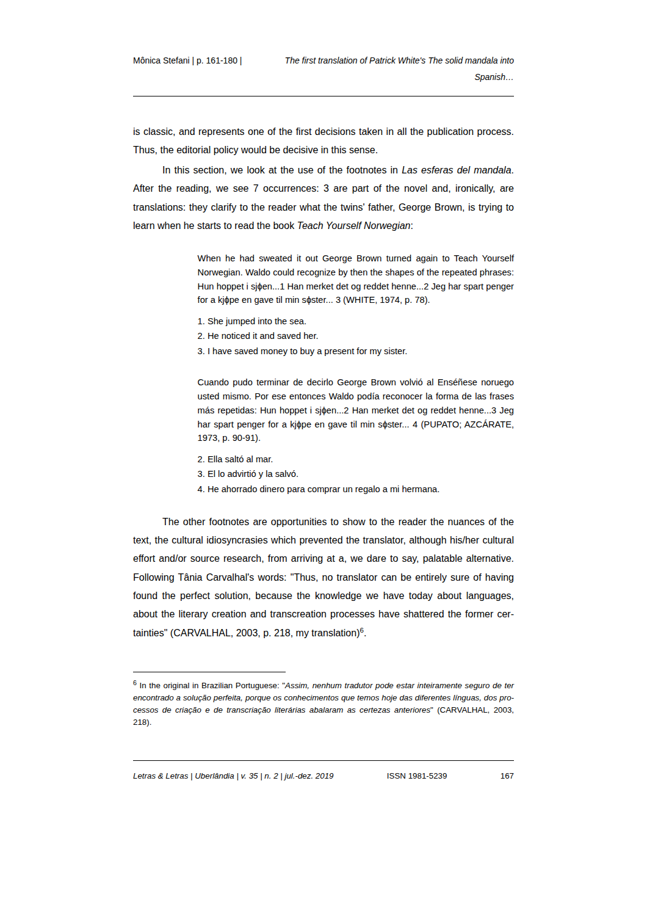Mônica Stefani | p. 161-180 | The first translation of Patrick White's The solid mandala into Spanish…
is classic, and represents one of the first decisions taken in all the publication process. Thus, the editorial policy would be decisive in this sense.
In this section, we look at the use of the footnotes in Las esferas del mandala. After the reading, we see 7 occurrences: 3 are part of the novel and, ironically, are translations: they clarify to the reader what the twins' father, George Brown, is trying to learn when he starts to read the book Teach Yourself Norwegian:
When he had sweated it out George Brown turned again to Teach Yourself Norwegian. Waldo could recognize by then the shapes of the repeated phrases: Hun hoppet i sjɸen...1 Han merket det og reddet henne...2 Jeg har spart penger for a kjɸpe en gave til min sɸster... 3 (WHITE, 1974, p. 78).
1. She jumped into the sea.
2. He noticed it and saved her.
3. I have saved money to buy a present for my sister.
Cuando pudo terminar de decirlo George Brown volvió al Enséñese noruego usted mismo. Por ese entonces Waldo podía reconocer la forma de las frases más repetidas: Hun hoppet i sjɸen...2 Han merket det og reddet henne...3 Jeg har spart penger for a kjɸpe en gave til min sɸster... 4 (PUPATO; AZCÁRATE, 1973, p. 90-91).
2. Ella saltó al mar.
3. El lo advirtió y la salvó.
4. He ahorrado dinero para comprar un regalo a mi hermana.
The other footnotes are opportunities to show to the reader the nuances of the text, the cultural idiosyncrasies which prevented the translator, although his/her cultural effort and/or source research, from arriving at a, we dare to say, palatable alternative. Following Tânia Carvalhal's words: "Thus, no translator can be entirely sure of having found the perfect solution, because the knowledge we have today about languages, about the literary creation and transcreation processes have shattered the former certainties" (CARVALHAL, 2003, p. 218, my translation)6.
6 In the original in Brazilian Portuguese: "Assim, nenhum tradutor pode estar inteiramente seguro de ter encontrado a solução perfeita, porque os conhecimentos que temos hoje das diferentes línguas, dos processos de criação e de transcriação literárias abalaram as certezas anteriores" (CARVALHAL, 2003, 218).
Letras & Letras | Uberlândia | v. 35 | n. 2 | jul.-dez. 2019 ISSN 1981-5239 167